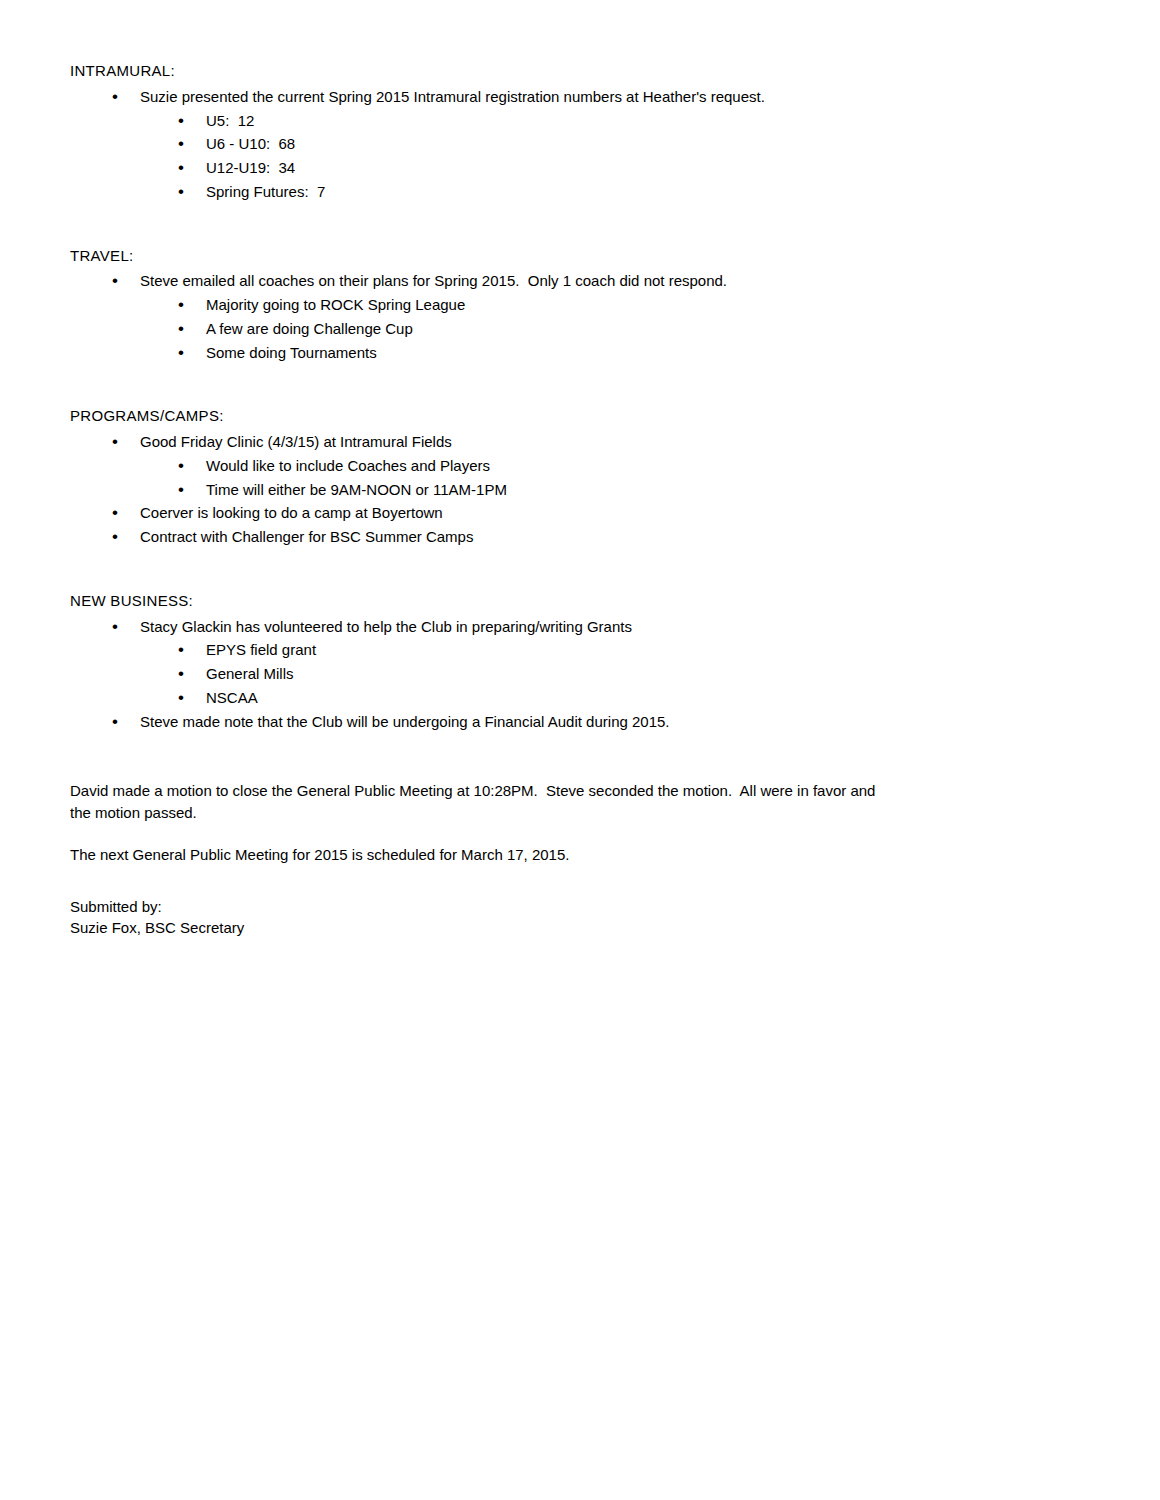INTRAMURAL:
Suzie presented the current Spring 2015 Intramural registration numbers at Heather's request.
U5: 12
U6 - U10: 68
U12-U19: 34
Spring Futures: 7
TRAVEL:
Steve emailed all coaches on their plans for Spring 2015. Only 1 coach did not respond.
Majority going to ROCK Spring League
A few are doing Challenge Cup
Some doing Tournaments
PROGRAMS/CAMPS:
Good Friday Clinic (4/3/15) at Intramural Fields
Would like to include Coaches and Players
Time will either be 9AM-NOON or 11AM-1PM
Coerver is looking to do a camp at Boyertown
Contract with Challenger for BSC Summer Camps
NEW BUSINESS:
Stacy Glackin has volunteered to help the Club in preparing/writing Grants
EPYS field grant
General Mills
NSCAA
Steve made note that the Club will be undergoing a Financial Audit during 2015.
David made a motion to close the General Public Meeting at 10:28PM. Steve seconded the motion. All were in favor and the motion passed.
The next General Public Meeting for 2015 is scheduled for March 17, 2015.
Submitted by:
Suzie Fox, BSC Secretary